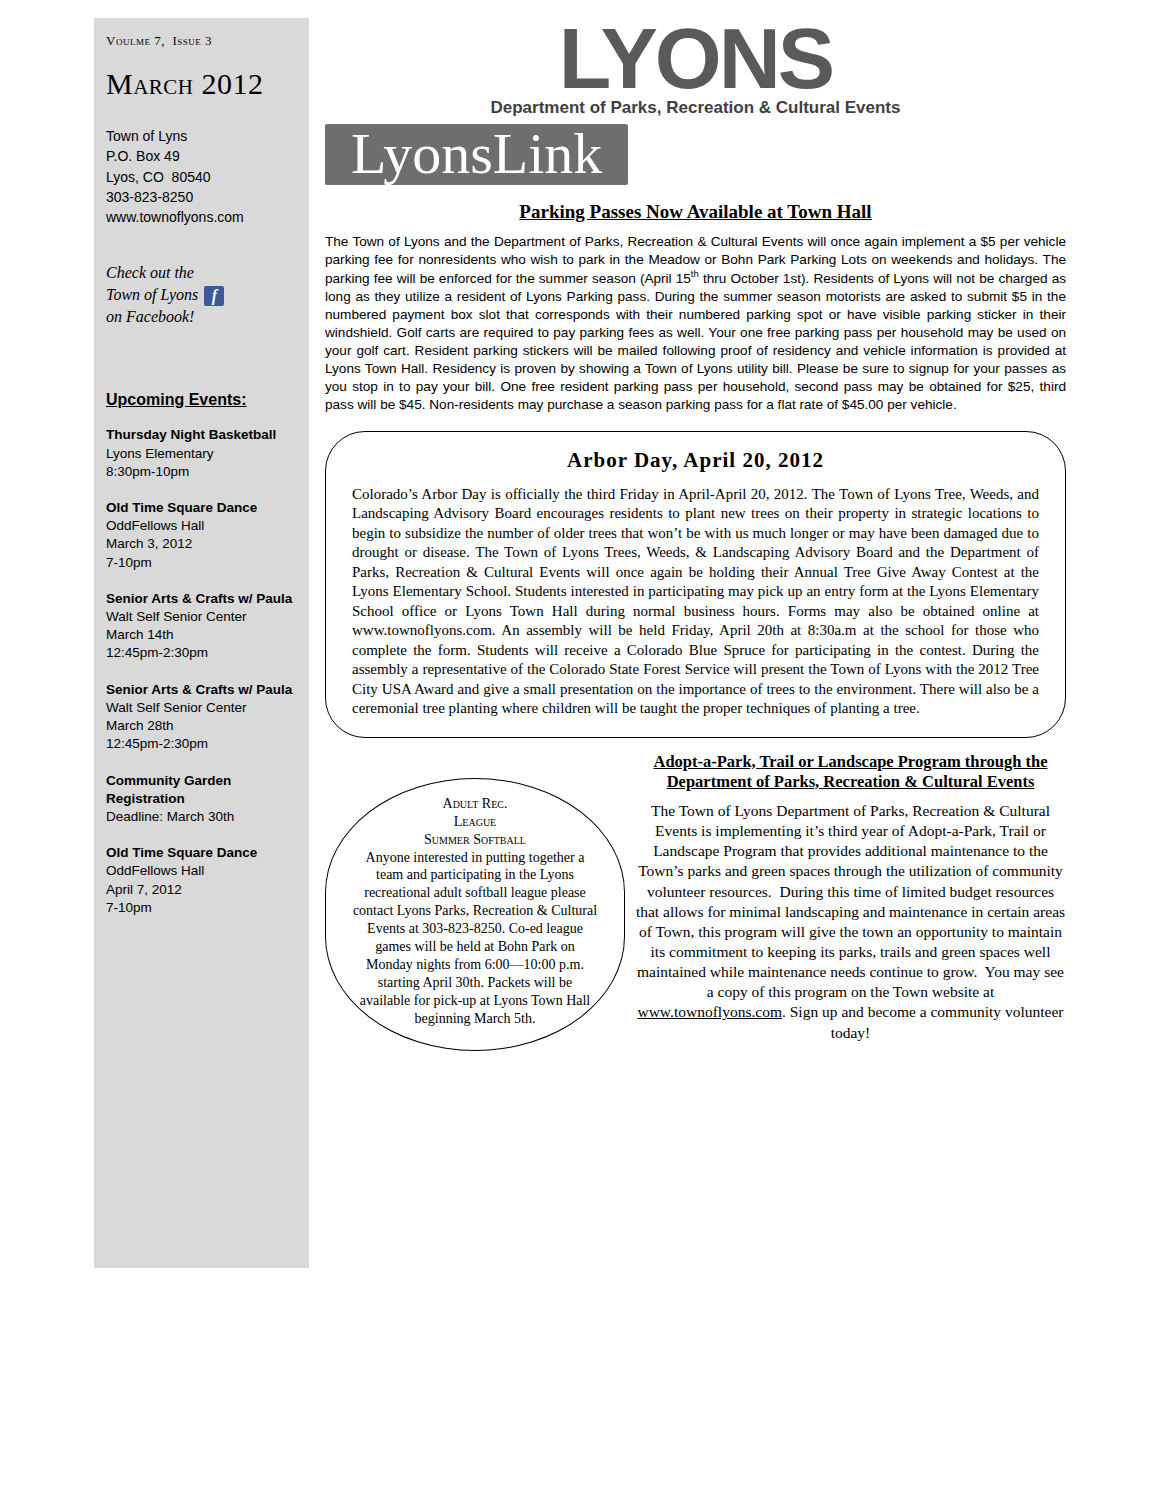Voulme 7, Issue 3
March 2012
Town of Lyns
P.O. Box 49
Lyos, CO 80540
303-823-8250
www.townoflyons.com
Check out the
Town of Lyonsf
on Facebook!
Upcoming Events:
Thursday Night Basketball Lyons Elementary
8:30pm-10pm
Old Time Square Dance OddFellows Hall
March 3, 2012
7-10pm
Senior Arts & Crafts w/ Paula Walt Self Senior Center
March 14th
12:45pm-2:30pm
Senior Arts & Crafts w/ Paula Walt Self Senior Center
March 28th
12:45pm-2:30pm
Community Garden Registration Deadline: March 30th
Old Time Square Dance OddFellows Hall
April 7, 2012
7-10pm
LYONS
Department of Parks, Recreation & Cultural Events
LyonsLink
Parking Passes Now Available at Town Hall
The Town of Lyons and the Department of Parks, Recreation & Cultural Events will once again implement a $5 per vehicle parking fee for nonresidents who wish to park in the Meadow or Bohn Park Parking Lots on weekends and holidays. The parking fee will be enforced for the summer season (April 15th thru October 1st). Residents of Lyons will not be charged as long as they utilize a resident of Lyons Parking pass. During the summer season motorists are asked to submit $5 in the numbered payment box slot that corresponds with their numbered parking spot or have visible parking sticker in their windshield. Golf carts are required to pay parking fees as well. Your one free parking pass per household may be used on your golf cart. Resident parking stickers will be mailed following proof of residency and vehicle information is provided at Lyons Town Hall. Residency is proven by showing a Town of Lyons utility bill. Please be sure to signup for your passes as you stop in to pay your bill. One free resident parking pass per household, second pass may be obtained for $25, third pass will be $45. Non-residents may purchase a season parking pass for a flat rate of $45.00 per vehicle.
Arbor Day, April 20, 2012
Colorado’s Arbor Day is officially the third Friday in April-April 20, 2012. The Town of Lyons Tree, Weeds, and Landscaping Advisory Board encourages residents to plant new trees on their property in strategic locations to begin to subsidize the number of older trees that won’t be with us much longer or may have been damaged due to drought or disease. The Town of Lyons Trees, Weeds, & Landscaping Advisory Board and the Department of Parks, Recreation & Cultural Events will once again be holding their Annual Tree Give Away Contest at the Lyons Elementary School. Students interested in participating may pick up an entry form at the Lyons Elementary School office or Lyons Town Hall during normal business hours. Forms may also be obtained online at www.townoflyons.com. An assembly will be held Friday, April 20th at 8:30a.m at the school for those who complete the form. Students will receive a Colorado Blue Spruce for participating in the contest. During the assembly a representative of the Colorado State Forest Service will present the Town of Lyons with the 2012 Tree City USA Award and give a small presentation on the importance of trees to the environment. There will also be a ceremonial tree planting where children will be taught the proper techniques of planting a tree.
Adult Rec.
League
Summer Softball
Anyone interested in putting together a team and participating in the Lyons recreational adult softball league please contact Lyons Parks, Recreation & Cultural Events at 303-823-8250. Co-ed league games will be held at Bohn Park on Monday nights from 6:00—10:00 p.m. starting April 30th. Packets will be available for pick-up at Lyons Town Hall beginning March 5th.
Adopt-a-Park, Trail or Landscape Program through the Department of Parks, Recreation & Cultural Events
The Town of Lyons Department of Parks, Recreation & Cultural Events is implementing it’s third year of Adopt-a-Park, Trail or Landscape Program that provides additional maintenance to the Town’s parks and green spaces through the utilization of community volunteer resources. During this time of limited budget resources that allows for minimal landscaping and maintenance in certain areas of Town, this program will give the town an opportunity to maintain its commitment to keeping its parks, trails and green spaces well maintained while maintenance needs continue to grow. You may see a copy of this program on the Town website at www.townoflyons.com. Sign up and become a community volunteer today!